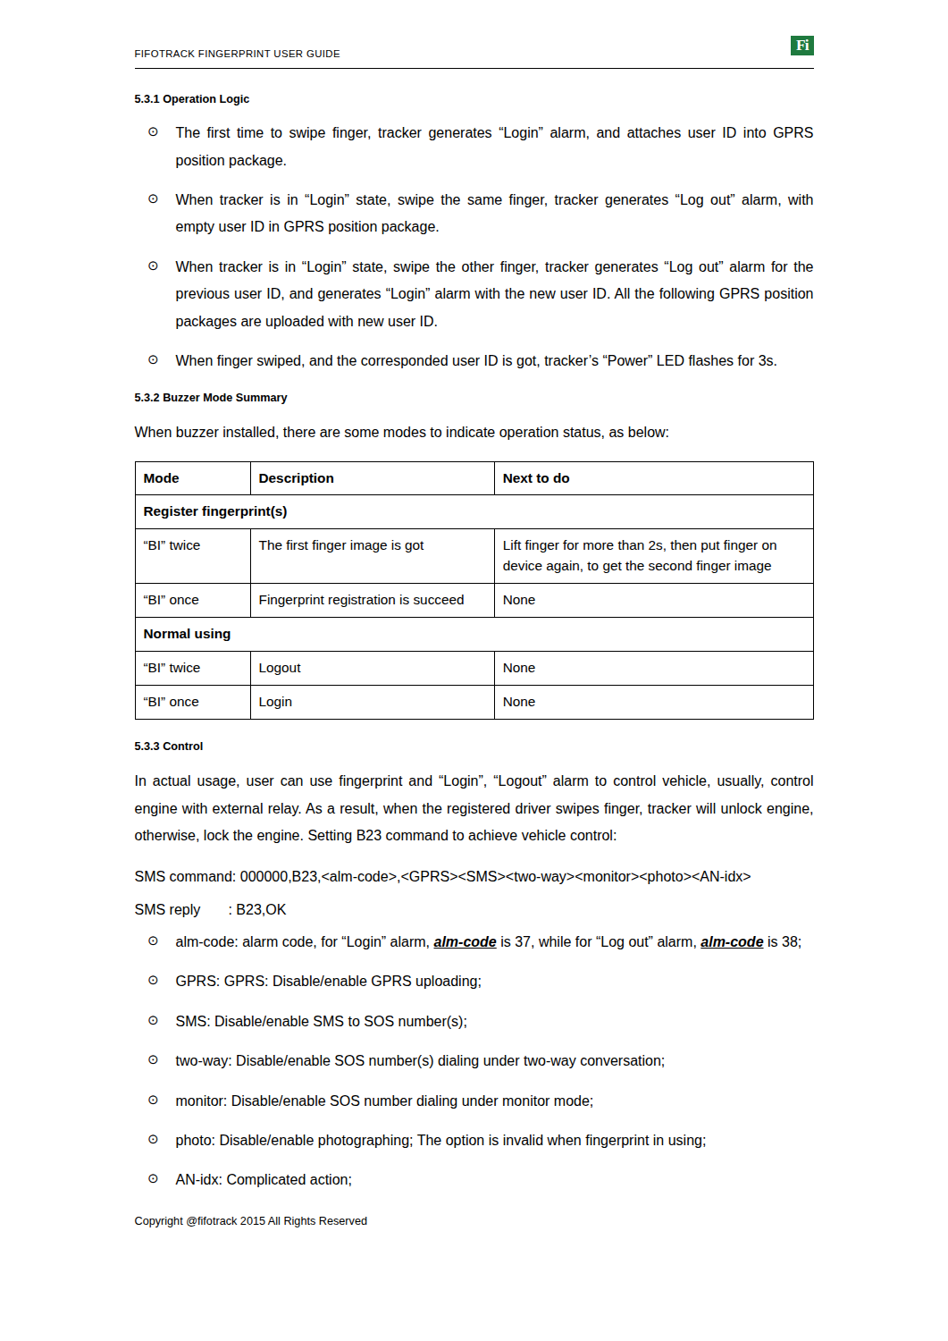FIFOTRACK FINGERPRINT USER GUIDE
Fi
5.3.1 Operation Logic
The first time to swipe finger, tracker generates “Login” alarm, and attaches user ID into GPRS position package.
When tracker is in “Login” state, swipe the same finger, tracker generates “Log out” alarm, with empty user ID in GPRS position package.
When tracker is in “Login” state, swipe the other finger, tracker generates “Log out” alarm for the previous user ID, and generates “Login” alarm with the new user ID. All the following GPRS position packages are uploaded with new user ID.
When finger swiped, and the corresponded user ID is got, tracker’s “Power” LED flashes for 3s.
5.3.2 Buzzer Mode Summary
When buzzer installed, there are some modes to indicate operation status, as below:
| Mode | Description | Next to do |
| --- | --- | --- |
| Register fingerprint(s) |
| “BI” twice | The first finger image is got | Lift finger for more than 2s, then put finger on device again, to get the second finger image |
| “BI” once | Fingerprint registration is succeed | None |
| Normal using |
| “BI” twice | Logout | None |
| “BI” once | Login | None |
5.3.3 Control
In actual usage, user can use fingerprint and “Login”, “Logout” alarm to control vehicle, usually, control engine with external relay. As a result, when the registered driver swipes finger, tracker will unlock engine, otherwise, lock the engine. Setting B23 command to achieve vehicle control:
SMS command: 000000,B23,<alm-code>,<GPRS><SMS><two-way><monitor><photo><AN-idx>
SMS reply : B23,OK
alm-code: alarm code, for “Login” alarm, alm-code is 37, while for “Log out” alarm, alm-code is 38;
GPRS: GPRS: Disable/enable GPRS uploading;
SMS: Disable/enable SMS to SOS number(s);
two-way: Disable/enable SOS number(s) dialing under two-way conversation;
monitor: Disable/enable SOS number dialing under monitor mode;
photo: Disable/enable photographing; The option is invalid when fingerprint in using;
AN-idx: Complicated action;
Copyright @fifotrack 2015 All Rights Reserved